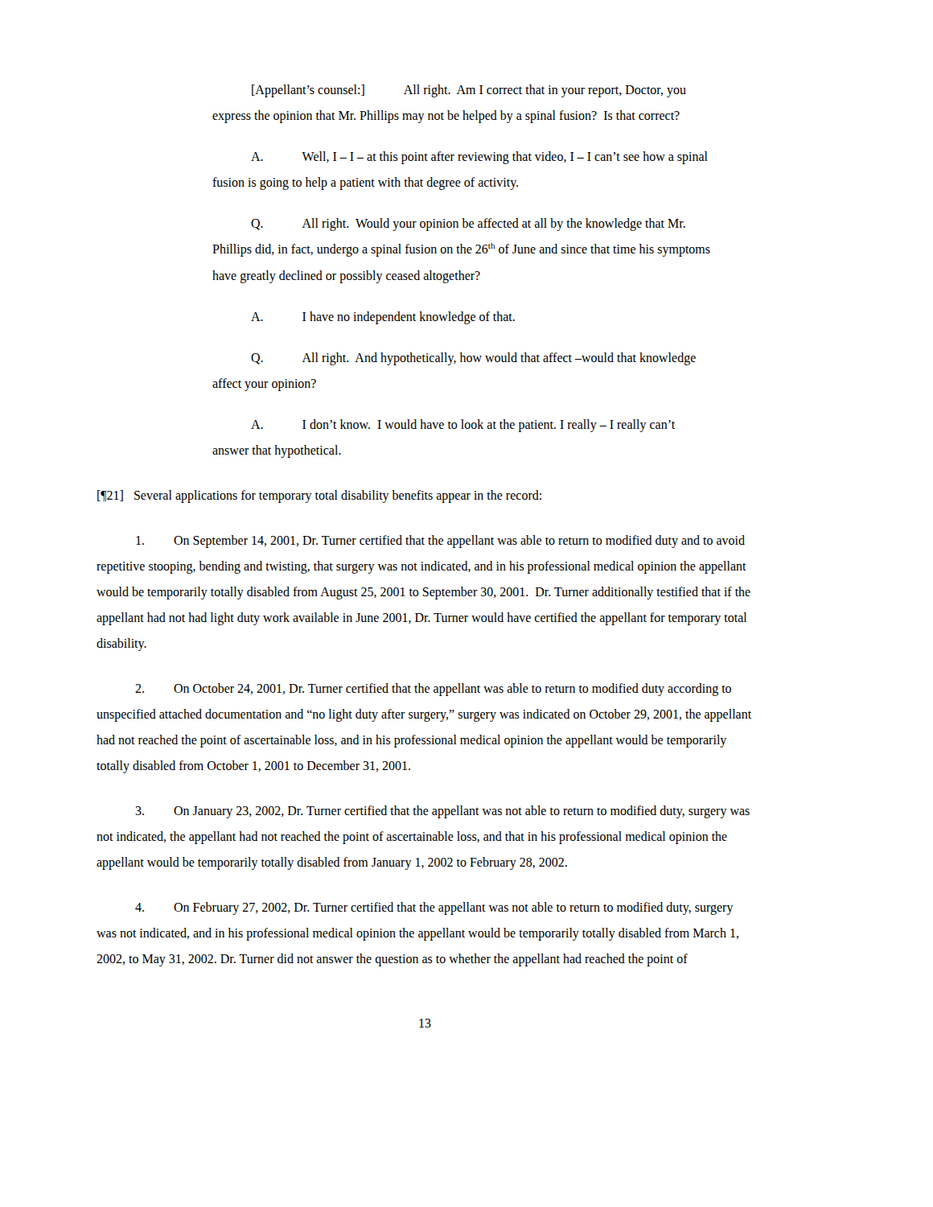[Appellant’s counsel:] All right. Am I correct that in your report, Doctor, you express the opinion that Mr. Phillips may not be helped by a spinal fusion? Is that correct?
A. Well, I – I – at this point after reviewing that video, I – I can’t see how a spinal fusion is going to help a patient with that degree of activity.
Q. All right. Would your opinion be affected at all by the knowledge that Mr. Phillips did, in fact, undergo a spinal fusion on the 26th of June and since that time his symptoms have greatly declined or possibly ceased altogether?
A. I have no independent knowledge of that.
Q. All right. And hypothetically, how would that affect –would that knowledge affect your opinion?
A. I don’t know. I would have to look at the patient. I really – I really can’t answer that hypothetical.
[¶21] Several applications for temporary total disability benefits appear in the record:
1. On September 14, 2001, Dr. Turner certified that the appellant was able to return to modified duty and to avoid repetitive stooping, bending and twisting, that surgery was not indicated, and in his professional medical opinion the appellant would be temporarily totally disabled from August 25, 2001 to September 30, 2001. Dr. Turner additionally testified that if the appellant had not had light duty work available in June 2001, Dr. Turner would have certified the appellant for temporary total disability.
2. On October 24, 2001, Dr. Turner certified that the appellant was able to return to modified duty according to unspecified attached documentation and “no light duty after surgery,” surgery was indicated on October 29, 2001, the appellant had not reached the point of ascertainable loss, and in his professional medical opinion the appellant would be temporarily totally disabled from October 1, 2001 to December 31, 2001.
3. On January 23, 2002, Dr. Turner certified that the appellant was not able to return to modified duty, surgery was not indicated, the appellant had not reached the point of ascertainable loss, and that in his professional medical opinion the appellant would be temporarily totally disabled from January 1, 2002 to February 28, 2002.
4. On February 27, 2002, Dr. Turner certified that the appellant was not able to return to modified duty, surgery was not indicated, and in his professional medical opinion the appellant would be temporarily totally disabled from March 1, 2002, to May 31, 2002. Dr. Turner did not answer the question as to whether the appellant had reached the point of
13